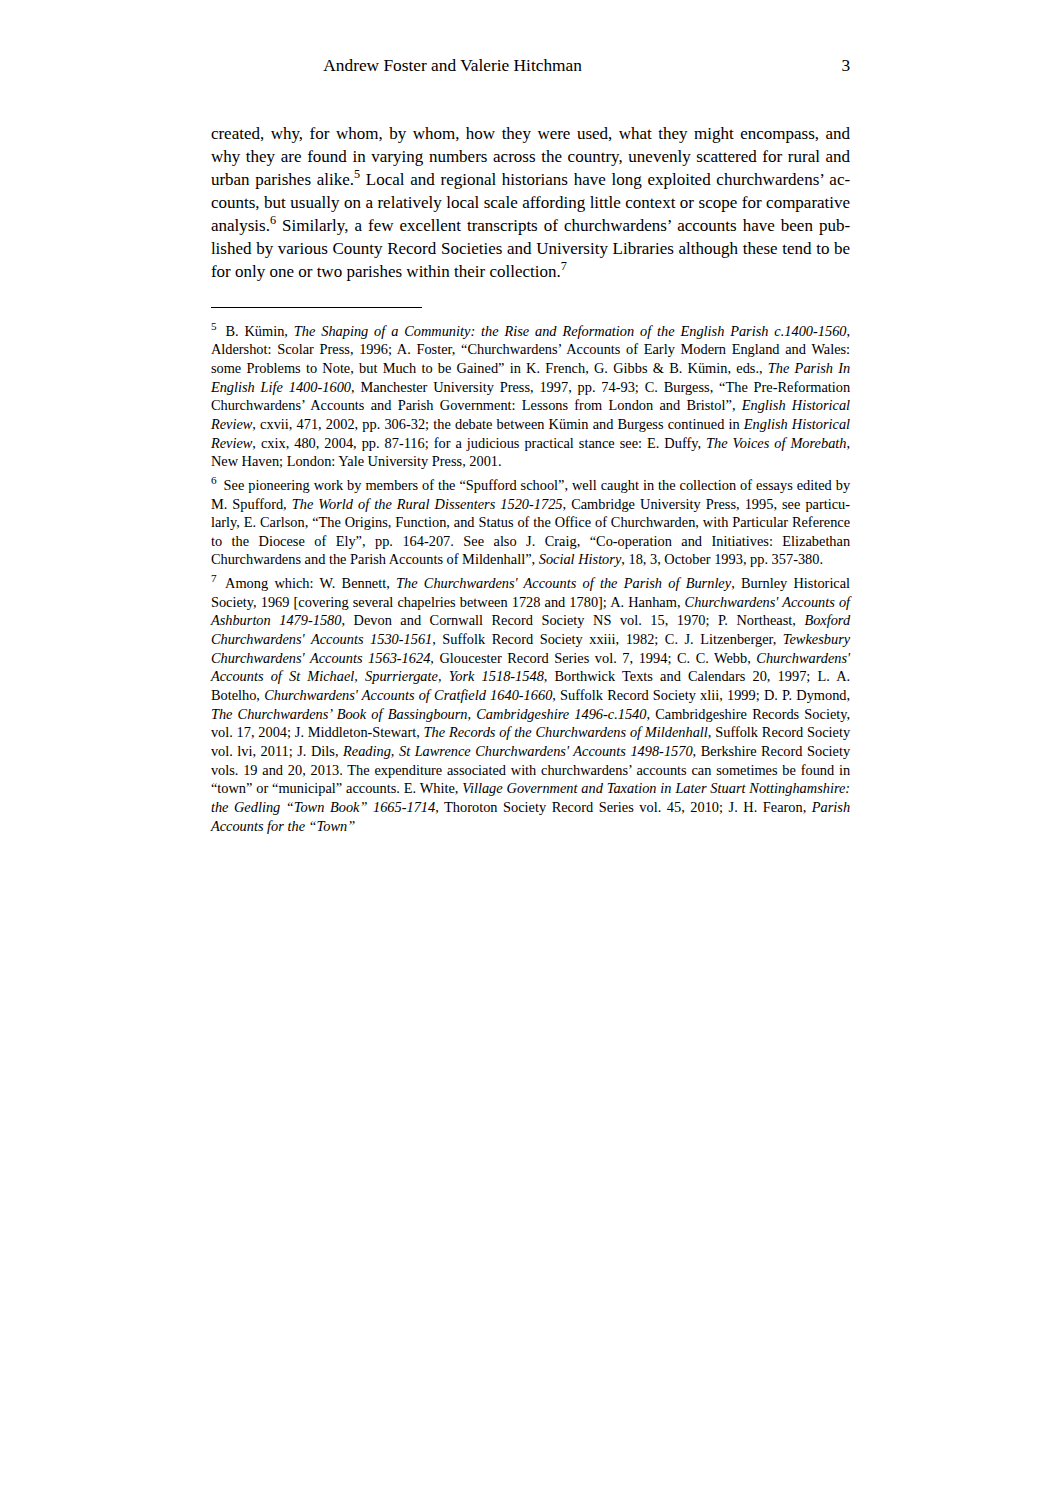Andrew Foster and Valerie Hitchman 3
created, why, for whom, by whom, how they were used, what they might encompass, and why they are found in varying numbers across the country, unevenly scattered for rural and urban parishes alike.5 Local and regional historians have long exploited churchwardens’ accounts, but usually on a relatively local scale affording little context or scope for comparative analysis.6 Similarly, a few excellent transcripts of churchwardens’ accounts have been published by various County Record Societies and University Libraries although these tend to be for only one or two parishes within their collection.7
5 B. Kümin, The Shaping of a Community: the Rise and Reformation of the English Parish c.1400-1560, Aldershot: Scolar Press, 1996; A. Foster, “Churchwardens’ Accounts of Early Modern England and Wales: some Problems to Note, but Much to be Gained” in K. French, G. Gibbs & B. Kümin, eds., The Parish In English Life 1400-1600, Manchester University Press, 1997, pp. 74-93; C. Burgess, “The Pre-Reformation Churchwardens’ Accounts and Parish Government: Lessons from London and Bristol”, English Historical Review, cxvii, 471, 2002, pp. 306-32; the debate between Kümin and Burgess continued in English Historical Review, cxix, 480, 2004, pp. 87-116; for a judicious practical stance see: E. Duffy, The Voices of Morebath, New Haven; London: Yale University Press, 2001.
6 See pioneering work by members of the “Spufford school”, well caught in the collection of essays edited by M. Spufford, The World of the Rural Dissenters 1520-1725, Cambridge University Press, 1995, see particularly, E. Carlson, “The Origins, Function, and Status of the Office of Churchwarden, with Particular Reference to the Diocese of Ely”, pp. 164-207. See also J. Craig, “Co-operation and Initiatives: Elizabethan Churchwardens and the Parish Accounts of Mildenhall”, Social History, 18, 3, October 1993, pp. 357-380.
7 Among which: W. Bennett, The Churchwardens' Accounts of the Parish of Burnley, Burnley Historical Society, 1969 [covering several chapelries between 1728 and 1780]; A. Hanham, Churchwardens' Accounts of Ashburton 1479-1580, Devon and Cornwall Record Society NS vol. 15, 1970; P. Northeast, Boxford Churchwardens' Accounts 1530-1561, Suffolk Record Society xxiii, 1982; C. J. Litzenberger, Tewkesbury Churchwardens' Accounts 1563-1624, Gloucester Record Series vol. 7, 1994; C. C. Webb, Churchwardens' Accounts of St Michael, Spurriergate, York 1518-1548, Borthwick Texts and Calendars 20, 1997; L. A. Botelho, Churchwardens' Accounts of Cratfield 1640-1660, Suffolk Record Society xlii, 1999; D. P. Dymond, The Churchwardens’ Book of Bassingbourn, Cambridgeshire 1496-c.1540, Cambridgeshire Records Society, vol. 17, 2004; J. Middleton-Stewart, The Records of the Churchwardens of Mildenhall, Suffolk Record Society vol. lvi, 2011; J. Dils, Reading, St Lawrence Churchwardens' Accounts 1498-1570, Berkshire Record Society vols. 19 and 20, 2013. The expenditure associated with churchwardens’ accounts can sometimes be found in “town” or “municipal” accounts. E. White, Village Government and Taxation in Later Stuart Nottinghamshire: the Gedling “Town Book” 1665-1714, Thoroton Society Record Series vol. 45, 2010; J. H. Fearon, Parish Accounts for the “Town”